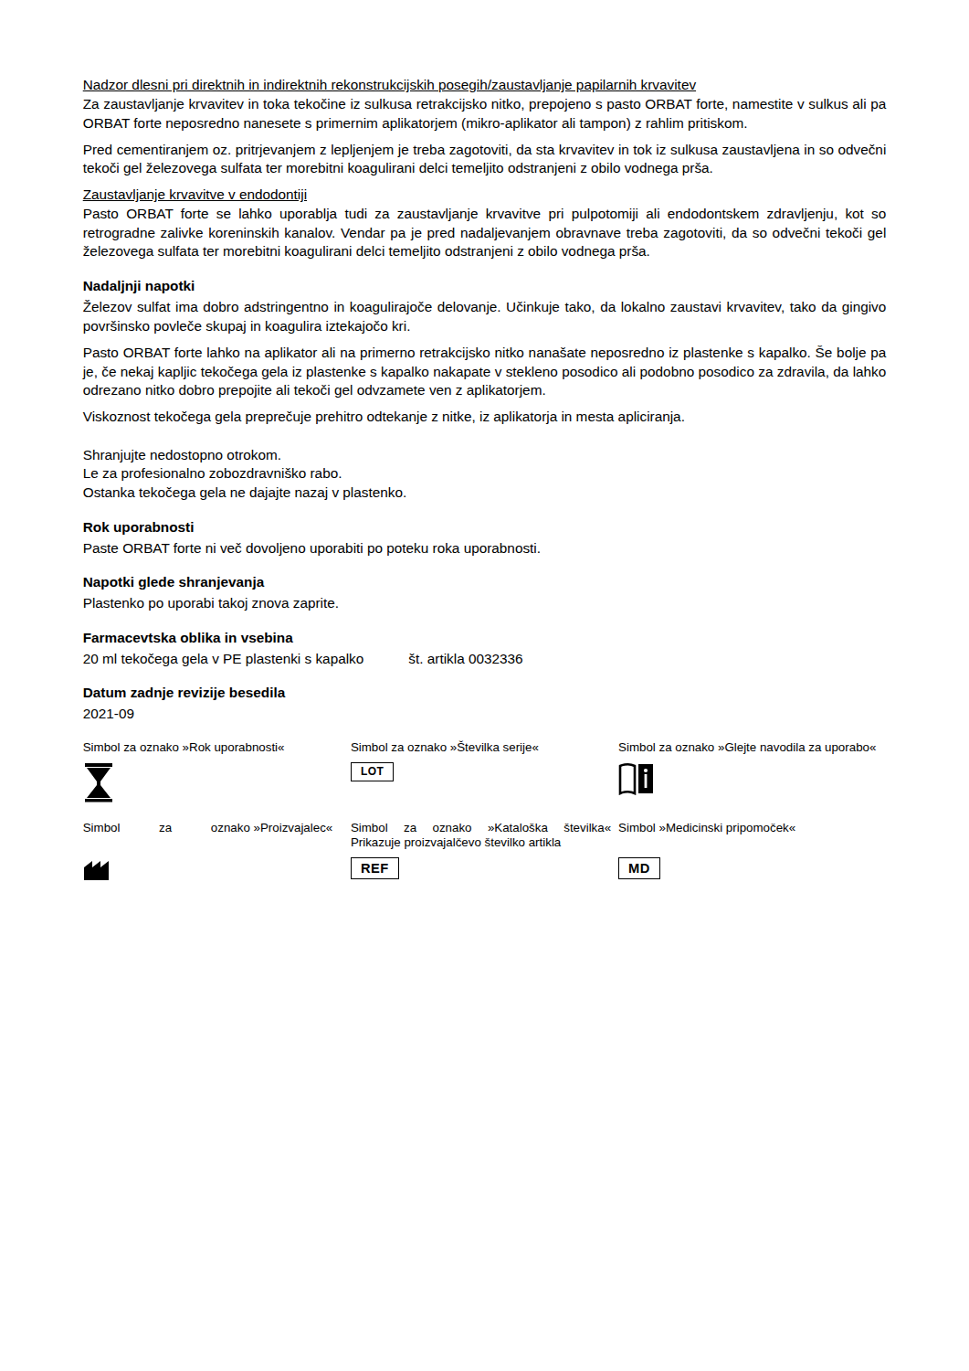Nadzor dlesni pri direktnih in indirektnih rekonstrukcijskih posegih/zaustavljanje papilarnih krvavitev
Za zaustavljanje krvavitev in toka tekočine iz sulkusa retrakcijsko nitko, prepojeno s pasto ORBAT forte, namestite v sulkus ali pa ORBAT forte neposredno nanesete s primernim aplikatorjem (mikro-aplikator ali tampon) z rahlim pritiskom.
Pred cementiranjem oz. pritrjevanjem z lepljenjem je treba zagotoviti, da sta krvavitev in tok iz sulkusa zaustavljena in so odvečni tekoči gel železovega sulfata ter morebitni koagulirani delci temeljito odstranjeni z obilo vodnega prša.
Zaustavljanje krvavitve v endodontiji
Pasto ORBAT forte se lahko uporablja tudi za zaustavljanje krvavitve pri pulpotomiji ali endodontskem zdravljenju, kot so retrogradne zalivke koreninskih kanalov. Vendar pa je pred nadaljevanjem obravnave treba zagotoviti, da so odvečni tekoči gel železovega sulfata ter morebitni koagulirani delci temeljito odstranjeni z obilo vodnega prša.
Nadaljnji napotki
Železov sulfat ima dobro adstringentno in koagulirajoče delovanje. Učinkuje tako, da lokalno zaustavi krvavitev, tako da gingivo površinsko povleče skupaj in koagulira iztekajočo kri.
Pasto ORBAT forte lahko na aplikator ali na primerno retrakcijsko nitko nanašate neposredno iz plastenke s kapalko. Še bolje pa je, če nekaj kapljic tekočega gela iz plastenke s kapalko nakapate v stekleno posodico ali podobno posodico za zdravila, da lahko odrezano nitko dobro prepojite ali tekoči gel odvzamete ven z aplikatorjem.
Viskoznost tekočega gela preprečuje prehitro odtekanje z nitke, iz aplikatorja in mesta apliciranja.
Shranjujte nedostopno otrokom.
Le za profesionalno zobozdravniško rabo.
Ostanka tekočega gela ne dajajte nazaj v plastenko.
Rok uporabnosti
Paste ORBAT forte ni več dovoljeno uporabiti po poteku roka uporabnosti.
Napotki glede shranjevanja
Plastenko po uporabi takoj znova zaprite.
Farmacevtska oblika in vsebina
20 ml tekočega gela v PE plastenki s kapalko št. artikla 0032336
Datum zadnje revizije besedila
2021-09
| Simbol za oznako »Rok uporabnosti« | Simbol za oznako »Številka serije« | Simbol za oznako »Glejte navodila za uporabo« |
| | LOT | |
| Simbol za oznako »Proizvajalec« | Simbol za oznako »Kataloška številka« Prikazuje proizvajalčevo številko artikla | Simbol »Medicinski pripomoček« |
| | REF | MD |